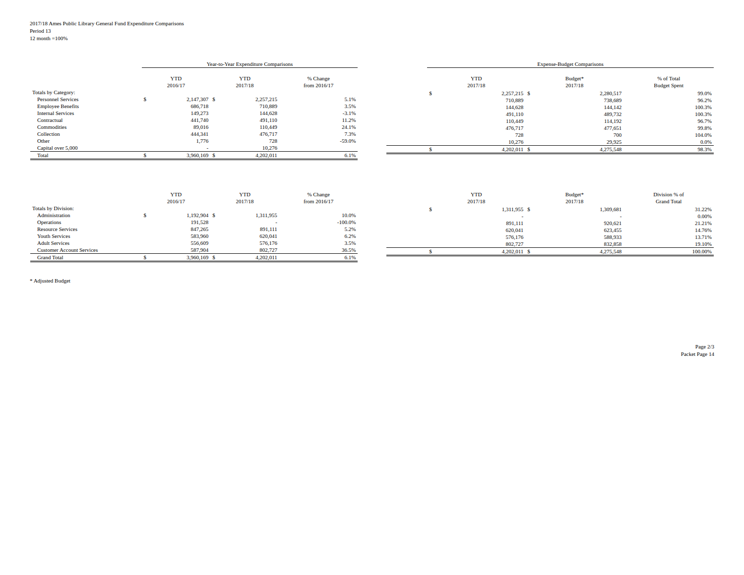2017/18 Ames Public Library General Fund Expenditure Comparisons
Period 13
12 month =100%
| / / Year-to-Year Expenditure Comparisons / / / YTD / YTD / % Change / / / 2016/17 / 2017/18 / from 2016/17 / / Totals by Category: / / / / / / / Personnel Services / $ / 2,147,307 / $ / 2,257,215 / 5.1% / / Employee Benefits / / 686,718 / / 710,889 / 3.5% / / Internal Services / / 149,273 / / 144,628 / -3.1% / / Contractual / / 441,740 / / 491,110 / 11.2% / / Commodities / / 89,016 / / 110,449 / 24.1% / / Collection / / 444,341 / / 476,717 / 7.3% / / Other / / 1,776 / / 728 / -59.0% / / Capital over 5,000 / / - / / 10,276 / / / Total / $ / 3,960,169 / $ / 4,202,011 / 6.1% / | | / / Expense-Budget Comparisons / / / YTD / Budget* / % of Total / / / 2017/18 / 2017/18 / Budget Spent / / / $ / 2,257,215 / $ / 2,280,517 / 99.0% / / / / 710,889 / / 738,689 / 96.2% / / / / 144,628 / / 144,142 / 100.3% / / / / 491,110 / / 489,732 / 100.3% / / / / 110,449 / / 114,192 / 96.7% / / / / 476,717 / / 477,651 / 99.8% / / / / 728 / / 700 / 104.0% / / / / 10,276 / / 29,925 / 0.0% / / / $ / 4,202,011 / $ / 4,275,548 / 98.3% / |
| / / YTD / YTD / % Change / / / 2016/17 / 2017/18 / from 2016/17 / / Totals by Division: / / / / / / / Administration / $ / 1,192,904 / $ / 1,311,955 / 10.0% / / Operations / / 191,528 / / - / -100.0% / / Resource Services / / 847,265 / / 891,111 / 5.2% / / Youth Services / / 583,960 / / 620,041 / 6.2% / / Adult Services / / 556,609 / / 576,176 / 3.5% / / Customer Account Services / / 587,904 / / 802,727 / 36.5% / / Grand Total / $ / 3,960,169 / $ / 4,202,011 / 6.1% / | | / / YTD / Budget* / Division % of / / / 2017/18 / 2017/18 / Grand Total / / / $ / 1,311,955 / $ / 1,309,681 / 31.22% / / / / - / / - / 0.00% / / / / 891,111 / / 920,621 / 21.21% / / / / 620,041 / / 623,455 / 14.76% / / / / 576,176 / / 588,933 / 13.71% / / / / 802,727 / / 832,858 / 19.10% / / / $ / 4,202,011 / $ / 4,275,548 / 100.00% / |
* Adjusted Budget
Page 2/3
Packet Page 14